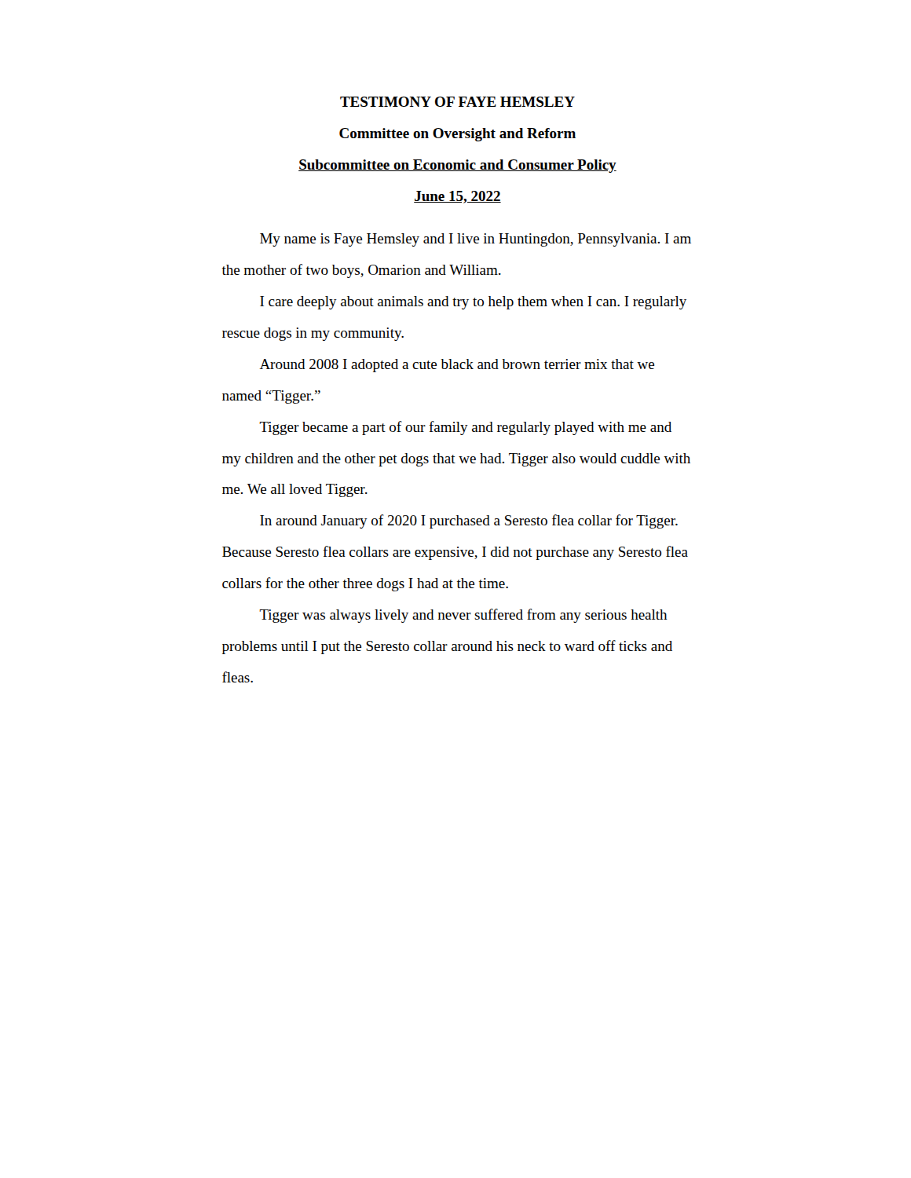TESTIMONY OF FAYE HEMSLEY
Committee on Oversight and Reform
Subcommittee on Economic and Consumer Policy
June 15, 2022
My name is Faye Hemsley and I live in Huntingdon, Pennsylvania. I am the mother of two boys, Omarion and William.
I care deeply about animals and try to help them when I can. I regularly rescue dogs in my community.
Around 2008 I adopted a cute black and brown terrier mix that we named “Tigger.”
Tigger became a part of our family and regularly played with me and my children and the other pet dogs that we had. Tigger also would cuddle with me. We all loved Tigger.
In around January of 2020 I purchased a Seresto flea collar for Tigger. Because Seresto flea collars are expensive, I did not purchase any Seresto flea collars for the other three dogs I had at the time.
Tigger was always lively and never suffered from any serious health problems until I put the Seresto collar around his neck to ward off ticks and fleas.